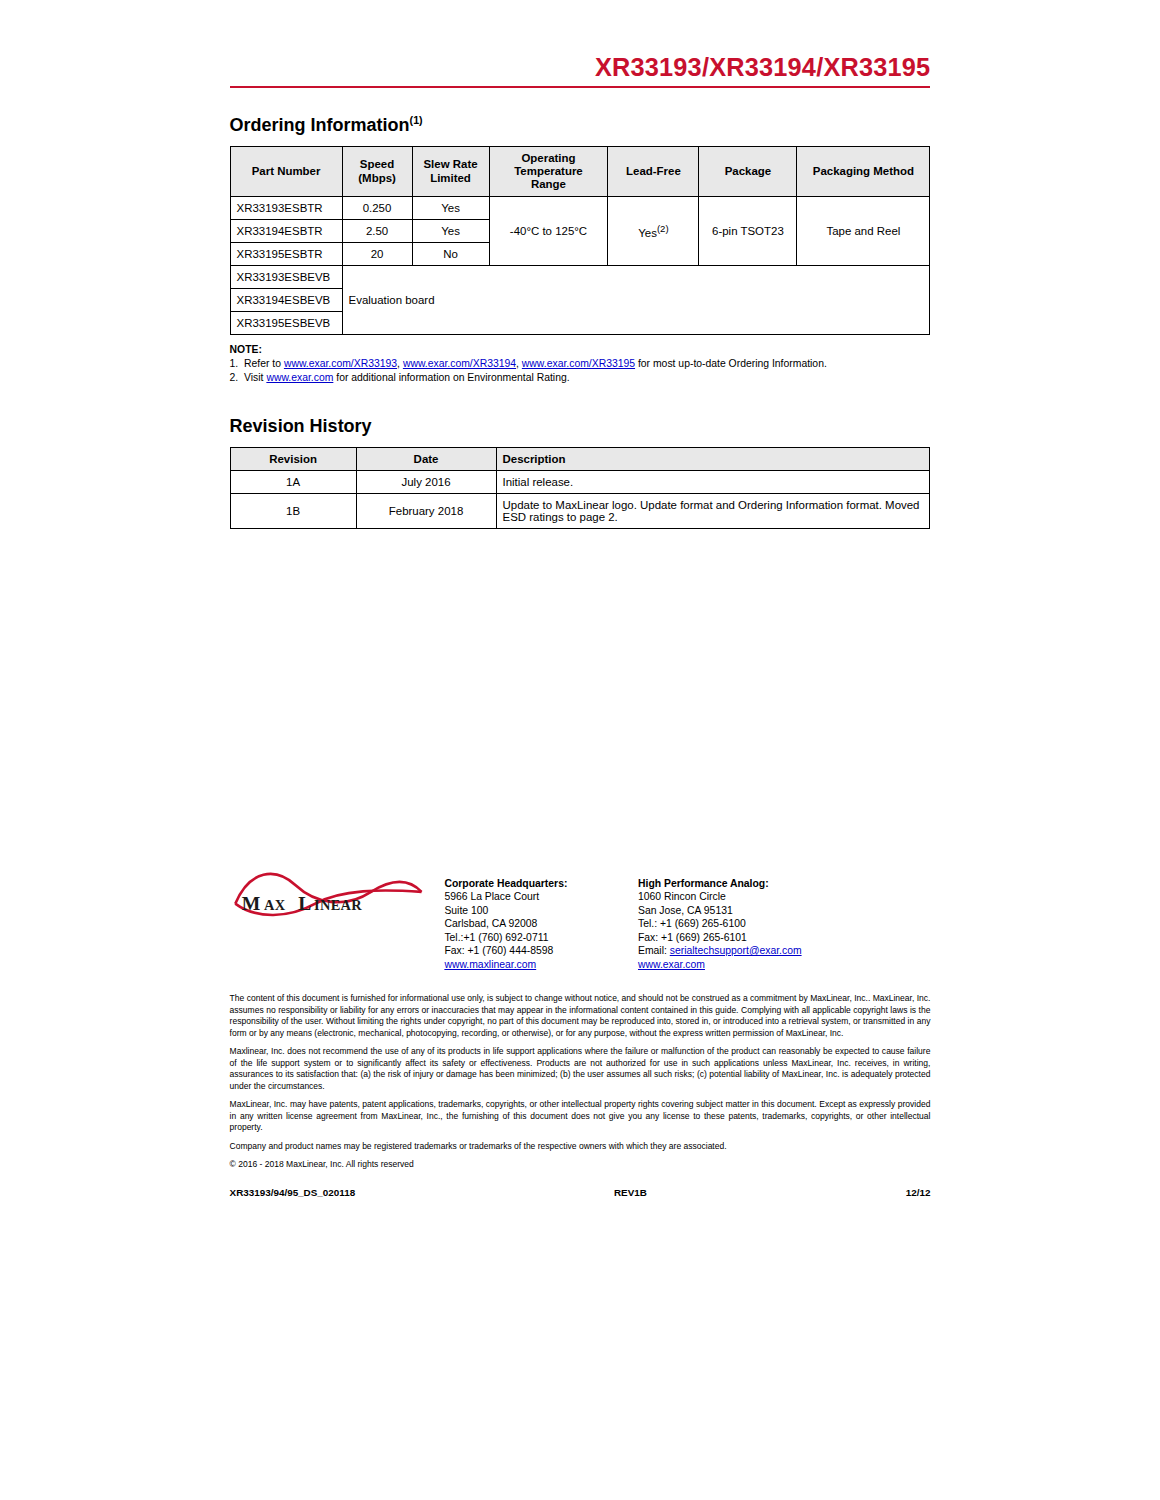XR33193/XR33194/XR33195
Ordering Information(1)
| Part Number | Speed (Mbps) | Slew Rate Limited | Operating Temperature Range | Lead-Free | Package | Packaging Method |
| --- | --- | --- | --- | --- | --- | --- |
| XR33193ESBTR | 0.250 | Yes | -40°C to 125°C | Yes (2) | 6-pin TSOT23 | Tape and Reel |
| XR33194ESBTR | 2.50 | Yes |
| XR33195ESBTR | 20 | No |
| XR33193ESBEVB | Evaluation board |
| XR33194ESBEVB |
| XR33195ESBEVB |
NOTE:
1. Refer to www.exar.com/XR33193, www.exar.com/XR33194, www.exar.com/XR33195 for most up-to-date Ordering Information.
2. Visit www.exar.com for additional information on Environmental Rating.
Revision History
| Revision | Date | Description |
| --- | --- | --- |
| 1A | July 2016 | Initial release. |
| 1B | February 2018 | Update to MaxLinear logo. Update format and Ordering Information format. Moved ESD ratings to page 2. |
M AX L INEAR
Corporate Headquarters:
5966 La Place Court
Suite 100
Carlsbad, CA 92008
Tel.:+1 (760) 692-0711
Fax: +1 (760) 444-8598
www.maxlinear.com
High Performance Analog:
1060 Rincon Circle
San Jose, CA 95131
Tel.: +1 (669) 265-6100
Fax: +1 (669) 265-6101
Email: serialtechsupport@exar.com
www.exar.com
The content of this document is furnished for informational use only, is subject to change without notice, and should not be construed as a commitment by MaxLinear, Inc.. MaxLinear, Inc. assumes no responsibility or liability for any errors or inaccuracies that may appear in the informational content contained in this guide. Complying with all applicable copyright laws is the responsibility of the user. Without limiting the rights under copyright, no part of this document may be reproduced into, stored in, or introduced into a retrieval system, or transmitted in any form or by any means (electronic, mechanical, photocopying, recording, or otherwise), or for any purpose, without the express written permission of MaxLinear, Inc.
Maxlinear, Inc. does not recommend the use of any of its products in life support applications where the failure or malfunction of the product can reasonably be expected to cause failure of the life support system or to significantly affect its safety or effectiveness. Products are not authorized for use in such applications unless MaxLinear, Inc. receives, in writing, assurances to its satisfaction that: (a) the risk of injury or damage has been minimized; (b) the user assumes all such risks; (c) potential liability of MaxLinear, Inc. is adequately protected under the circumstances.
MaxLinear, Inc. may have patents, patent applications, trademarks, copyrights, or other intellectual property rights covering subject matter in this document. Except as expressly provided in any written license agreement from MaxLinear, Inc., the furnishing of this document does not give you any license to these patents, trademarks, copyrights, or other intellectual property.
Company and product names may be registered trademarks or trademarks of the respective owners with which they are associated.
© 2016 - 2018 MaxLinear, Inc. All rights reserved
XR33193/94/95_DS_020118
REV1B
12/12